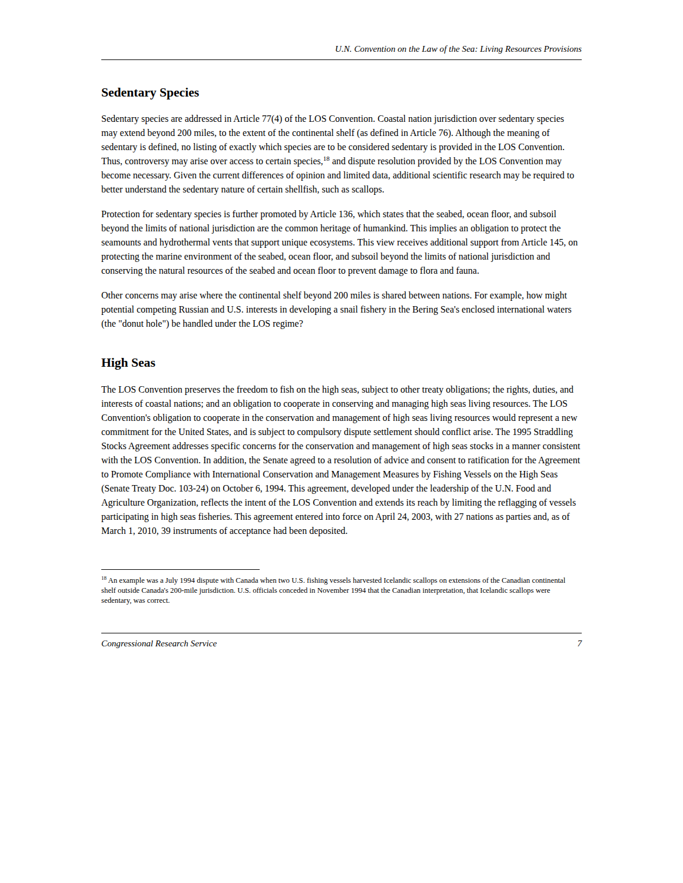U.N. Convention on the Law of the Sea: Living Resources Provisions
Sedentary Species
Sedentary species are addressed in Article 77(4) of the LOS Convention. Coastal nation jurisdiction over sedentary species may extend beyond 200 miles, to the extent of the continental shelf (as defined in Article 76). Although the meaning of sedentary is defined, no listing of exactly which species are to be considered sedentary is provided in the LOS Convention. Thus, controversy may arise over access to certain species,18 and dispute resolution provided by the LOS Convention may become necessary. Given the current differences of opinion and limited data, additional scientific research may be required to better understand the sedentary nature of certain shellfish, such as scallops.
Protection for sedentary species is further promoted by Article 136, which states that the seabed, ocean floor, and subsoil beyond the limits of national jurisdiction are the common heritage of humankind. This implies an obligation to protect the seamounts and hydrothermal vents that support unique ecosystems. This view receives additional support from Article 145, on protecting the marine environment of the seabed, ocean floor, and subsoil beyond the limits of national jurisdiction and conserving the natural resources of the seabed and ocean floor to prevent damage to flora and fauna.
Other concerns may arise where the continental shelf beyond 200 miles is shared between nations. For example, how might potential competing Russian and U.S. interests in developing a snail fishery in the Bering Sea's enclosed international waters (the "donut hole") be handled under the LOS regime?
High Seas
The LOS Convention preserves the freedom to fish on the high seas, subject to other treaty obligations; the rights, duties, and interests of coastal nations; and an obligation to cooperate in conserving and managing high seas living resources. The LOS Convention's obligation to cooperate in the conservation and management of high seas living resources would represent a new commitment for the United States, and is subject to compulsory dispute settlement should conflict arise. The 1995 Straddling Stocks Agreement addresses specific concerns for the conservation and management of high seas stocks in a manner consistent with the LOS Convention. In addition, the Senate agreed to a resolution of advice and consent to ratification for the Agreement to Promote Compliance with International Conservation and Management Measures by Fishing Vessels on the High Seas (Senate Treaty Doc. 103-24) on October 6, 1994. This agreement, developed under the leadership of the U.N. Food and Agriculture Organization, reflects the intent of the LOS Convention and extends its reach by limiting the reflagging of vessels participating in high seas fisheries. This agreement entered into force on April 24, 2003, with 27 nations as parties and, as of March 1, 2010, 39 instruments of acceptance had been deposited.
18 An example was a July 1994 dispute with Canada when two U.S. fishing vessels harvested Icelandic scallops on extensions of the Canadian continental shelf outside Canada's 200-mile jurisdiction. U.S. officials conceded in November 1994 that the Canadian interpretation, that Icelandic scallops were sedentary, was correct.
Congressional Research Service 7